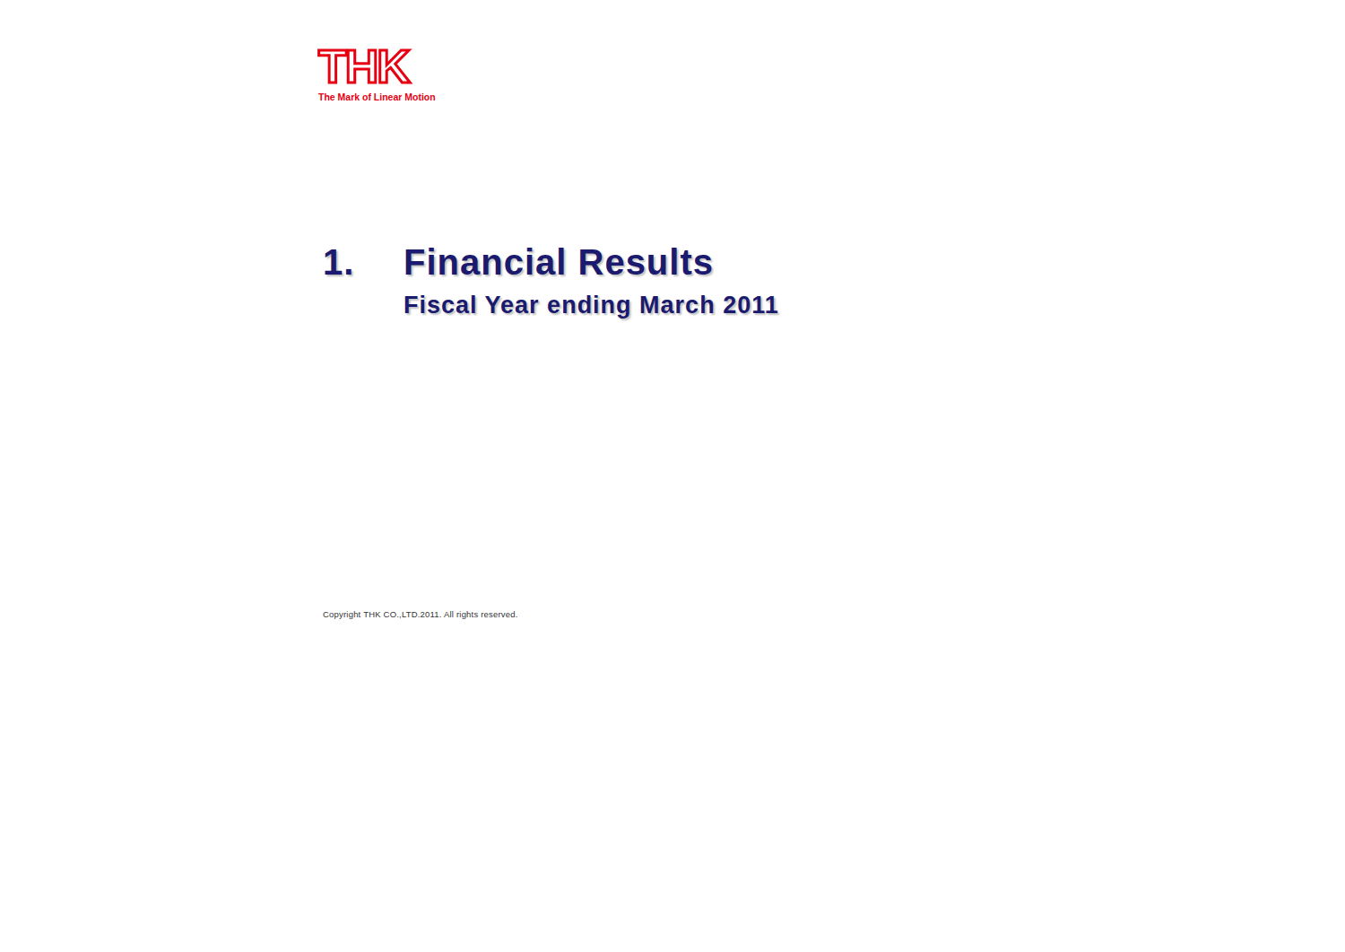THK
The Mark of Linear Motion
1. Financial Results
Fiscal Year ending March 2011
Copyright THK CO.,LTD.2011. All rights reserved.